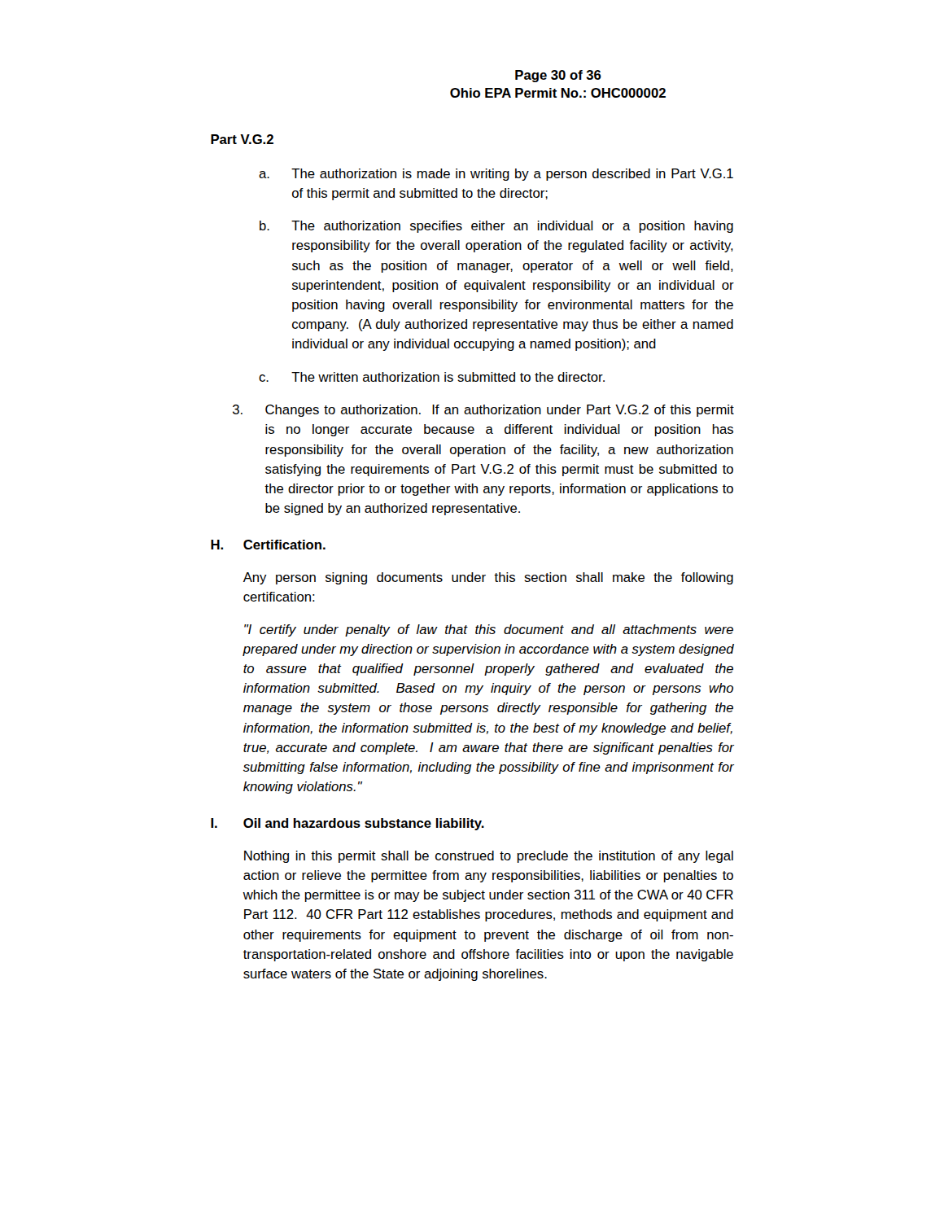Page 30 of 36
Ohio EPA Permit No.: OHC000002
Part V.G.2
a. The authorization is made in writing by a person described in Part V.G.1 of this permit and submitted to the director;
b. The authorization specifies either an individual or a position having responsibility for the overall operation of the regulated facility or activity, such as the position of manager, operator of a well or well field, superintendent, position of equivalent responsibility or an individual or position having overall responsibility for environmental matters for the company. (A duly authorized representative may thus be either a named individual or any individual occupying a named position); and
c. The written authorization is submitted to the director.
3. Changes to authorization. If an authorization under Part V.G.2 of this permit is no longer accurate because a different individual or position has responsibility for the overall operation of the facility, a new authorization satisfying the requirements of Part V.G.2 of this permit must be submitted to the director prior to or together with any reports, information or applications to be signed by an authorized representative.
H.
Certification.
Any person signing documents under this section shall make the following certification:
"I certify under penalty of law that this document and all attachments were prepared under my direction or supervision in accordance with a system designed to assure that qualified personnel properly gathered and evaluated the information submitted. Based on my inquiry of the person or persons who manage the system or those persons directly responsible for gathering the information, the information submitted is, to the best of my knowledge and belief, true, accurate and complete. I am aware that there are significant penalties for submitting false information, including the possibility of fine and imprisonment for knowing violations."
I.
Oil and hazardous substance liability.
Nothing in this permit shall be construed to preclude the institution of any legal action or relieve the permittee from any responsibilities, liabilities or penalties to which the permittee is or may be subject under section 311 of the CWA or 40 CFR Part 112. 40 CFR Part 112 establishes procedures, methods and equipment and other requirements for equipment to prevent the discharge of oil from non-transportation-related onshore and offshore facilities into or upon the navigable surface waters of the State or adjoining shorelines.